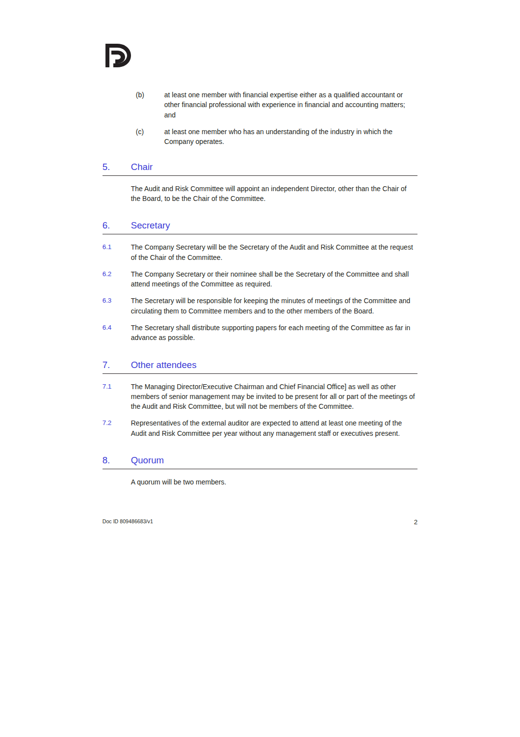(b)
at least one member with financial expertise either as a qualified accountant or other financial professional with experience in financial and accounting matters; and
(c)
at least one member who has an understanding of the industry in which the Company operates.
5. Chair
The Audit and Risk Committee will appoint an independent Director, other than the Chair of the Board, to be the Chair of the Committee.
6. Secretary
6.1
The Company Secretary will be the Secretary of the Audit and Risk Committee at the request of the Chair of the Committee.
6.2
The Company Secretary or their nominee shall be the Secretary of the Committee and shall attend meetings of the Committee as required.
6.3
The Secretary will be responsible for keeping the minutes of meetings of the Committee and circulating them to Committee members and to the other members of the Board.
6.4
The Secretary shall distribute supporting papers for each meeting of the Committee as far in advance as possible.
7. Other attendees
7.1
The Managing Director/Executive Chairman and Chief Financial Office] as well as other members of senior management may be invited to be present for all or part of the meetings of the Audit and Risk Committee, but will not be members of the Committee.
7.2
Representatives of the external auditor are expected to attend at least one meeting of the Audit and Risk Committee per year without any management staff or executives present.
8. Quorum
A quorum will be two members.
Doc ID 809486683/v1
2